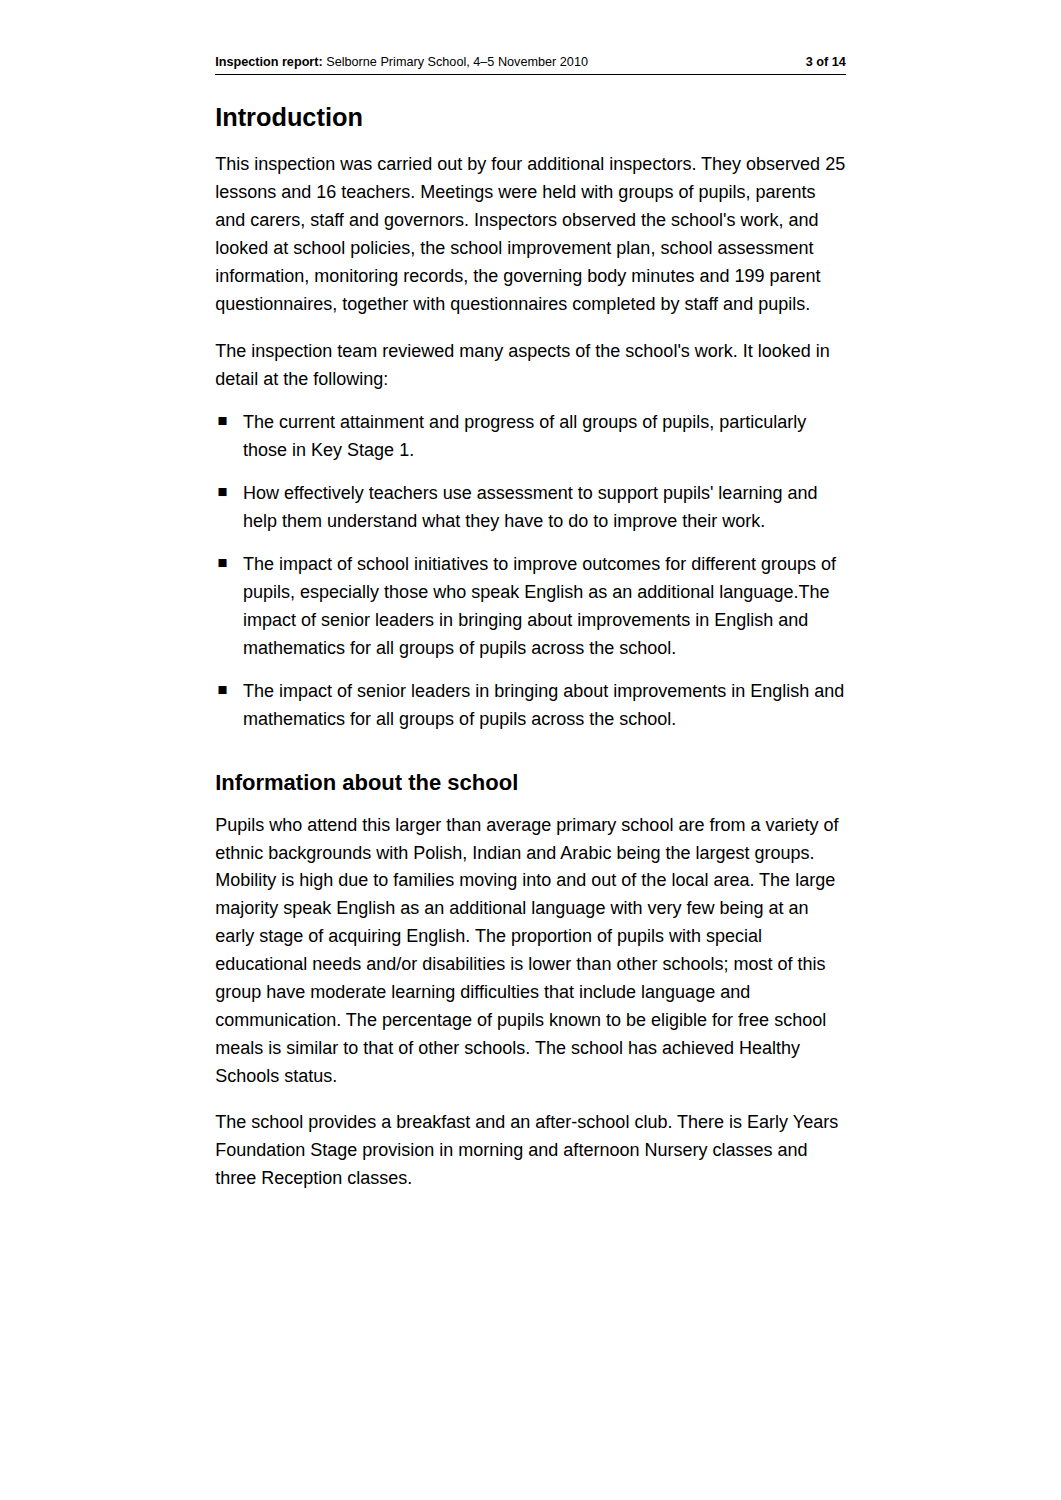Inspection report: Selborne Primary School, 4–5 November 2010
3 of 14
Introduction
This inspection was carried out by four additional inspectors. They observed 25 lessons and 16 teachers. Meetings were held with groups of pupils, parents and carers, staff and governors. Inspectors observed the school's work, and looked at school policies, the school improvement plan, school assessment information, monitoring records, the governing body minutes and 199 parent questionnaires, together with questionnaires completed by staff and pupils.
The inspection team reviewed many aspects of the school's work. It looked in detail at the following:
The current attainment and progress of all groups of pupils, particularly those in Key Stage 1.
How effectively teachers use assessment to support pupils' learning and help them understand what they have to do to improve their work.
The impact of school initiatives to improve outcomes for different groups of pupils, especially those who speak English as an additional language.The impact of senior leaders in bringing about improvements in English and mathematics for all groups of pupils across the school.
The impact of senior leaders in bringing about improvements in English and mathematics for all groups of pupils across the school.
Information about the school
Pupils who attend this larger than average primary school are from a variety of ethnic backgrounds with Polish, Indian and Arabic being the largest groups. Mobility is high due to families moving into and out of the local area. The large majority speak English as an additional language with very few being at an early stage of acquiring English. The proportion of pupils with special educational needs and/or disabilities is lower than other schools; most of this group have moderate learning difficulties that include language and communication. The percentage of pupils known to be eligible for free school meals is similar to that of other schools. The school has achieved Healthy Schools status.
The school provides a breakfast and an after-school club. There is Early Years Foundation Stage provision in morning and afternoon Nursery classes and three Reception classes.